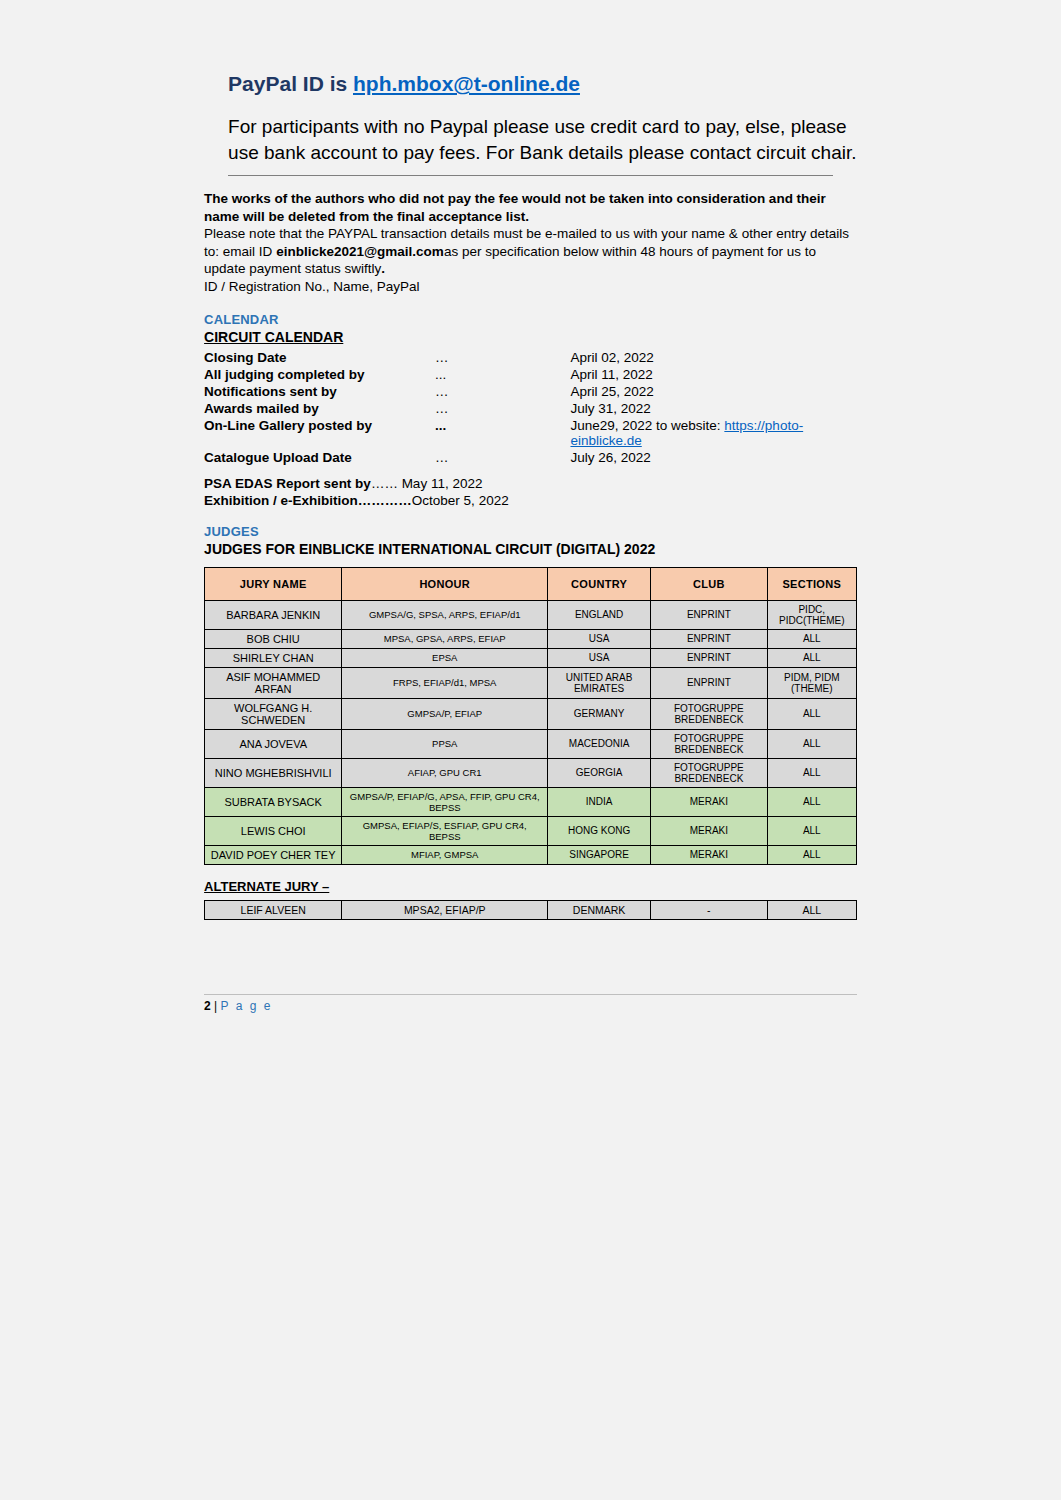PayPal ID is hph.mbox@t-online.de
For participants with no Paypal please use credit card to pay, else, please use bank account to pay fees. For Bank details please contact circuit chair.
The works of the authors who did not pay the fee would not be taken into consideration and their name will be deleted from the final acceptance list.
Please note that the PAYPAL transaction details must be e-mailed to us with your name & other entry details to: email ID einblicke2021@gmail.comas per specification below within 48 hours of payment for us to update payment status swiftly.
ID / Registration No., Name, PayPal
CALENDAR
CIRCUIT CALENDAR
| Closing Date | … | April 02, 2022 |
| All judging completed by | ... | April 11, 2022 |
| Notifications sent by | … | April 25, 2022 |
| Awards mailed by | … | July 31, 2022 |
| On-Line Gallery posted by | ... | June29, 2022 to website: https://photo-einblicke.de |
| Catalogue Upload Date | … | July 26, 2022 |
PSA EDAS Report sent by…… May 11, 2022
Exhibition / e-Exhibition…………October 5, 2022
JUDGES
JUDGES FOR EINBLICKE INTERNATIONAL CIRCUIT (DIGITAL) 2022
| JURY NAME | HONOUR | COUNTRY | CLUB | SECTIONS |
| --- | --- | --- | --- | --- |
| BARBARA JENKIN | GMPSA/G, SPSA, ARPS, EFIAP/d1 | ENGLAND | ENPRINT | PIDC, PIDC(THEME) |
| BOB CHIU | MPSA, GPSA, ARPS, EFIAP | USA | ENPRINT | ALL |
| SHIRLEY CHAN | EPSA | USA | ENPRINT | ALL |
| ASIF MOHAMMED ARFAN | FRPS, EFIAP/d1, MPSA | UNITED ARAB EMIRATES | ENPRINT | PIDM, PIDM (THEME) |
| WOLFGANG H. SCHWEDEN | GMPSA/P, EFIAP | GERMANY | FOTOGRUPPE BREDENBECK | ALL |
| ANA JOVEVA | PPSA | MACEDONIA | FOTOGRUPPE BREDENBECK | ALL |
| NINO MGHEBRISHVILI | AFIAP, GPU CR1 | GEORGIA | FOTOGRUPPE BREDENBECK | ALL |
| SUBRATA BYSACK | GMPSA/P, EFIAP/G, APSA, FFIP, GPU CR4, BEPSS | INDIA | MERAKI | ALL |
| LEWIS CHOI | GMPSA, EFIAP/S, ESFIAP, GPU CR4, BEPSS | HONG KONG | MERAKI | ALL |
| DAVID POEY CHER TEY | MFIAP, GMPSA | SINGAPORE | MERAKI | ALL |
ALTERNATE JURY –
| LEIF ALVEEN | MPSA2, EFIAP/P | DENMARK | - | ALL |
2 | P a g e